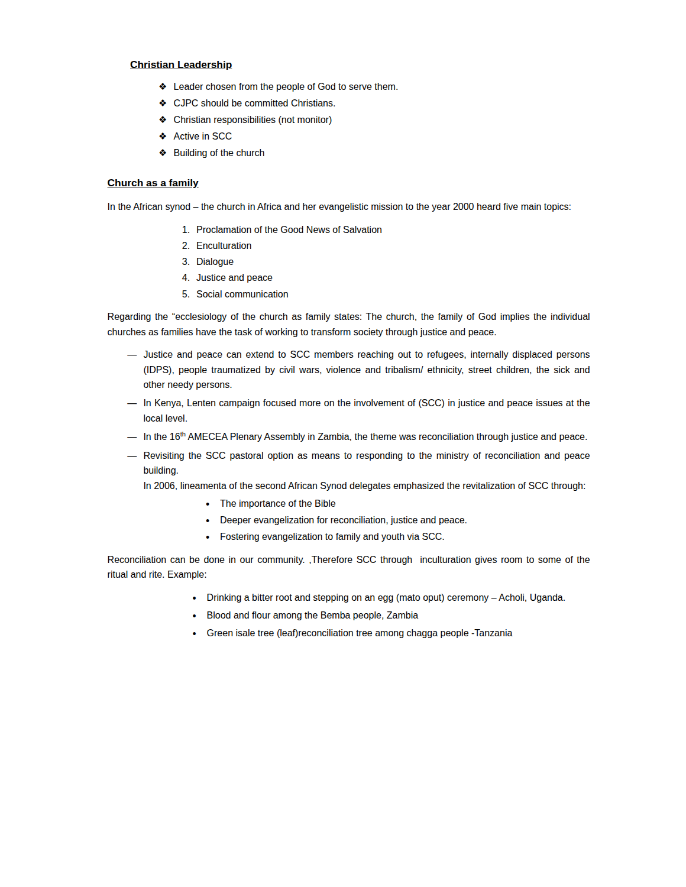Christian Leadership
Leader chosen from the people of God to serve them.
CJPC should be committed Christians.
Christian responsibilities (not monitor)
Active in SCC
Building of the church
Church as a family
In the African synod – the church in Africa and her evangelistic mission to the year 2000 heard five main topics:
Proclamation of the Good News of Salvation
Enculturation
Dialogue
Justice and peace
Social communication
Regarding the “ecclesiology of the church as family states: The church, the family of God implies the individual churches as families have the task of working to transform society through justice and peace.
Justice and peace can extend to SCC members reaching out to refugees, internally displaced persons (IDPS), people traumatized by civil wars, violence and tribalism/ ethnicity, street children, the sick and other needy persons.
In Kenya, Lenten campaign focused more on the involvement of (SCC) in justice and peace issues at the local level.
In the 16th AMECEA Plenary Assembly in Zambia, the theme was reconciliation through justice and peace.
Revisiting the SCC pastoral option as means to responding to the ministry of reconciliation and peace building.
In 2006, lineamenta of the second African Synod delegates emphasized the revitalization of SCC through:
The importance of the Bible
Deeper evangelization for reconciliation, justice and peace.
Fostering evangelization to family and youth via SCC.
Reconciliation can be done in our community. ,Therefore SCC through inculturation gives room to some of the ritual and rite. Example:
Drinking a bitter root and stepping on an egg (mato oput) ceremony – Acholi, Uganda.
Blood and flour among the Bemba people, Zambia
Green isale tree (leaf)reconciliation tree among chagga people -Tanzania